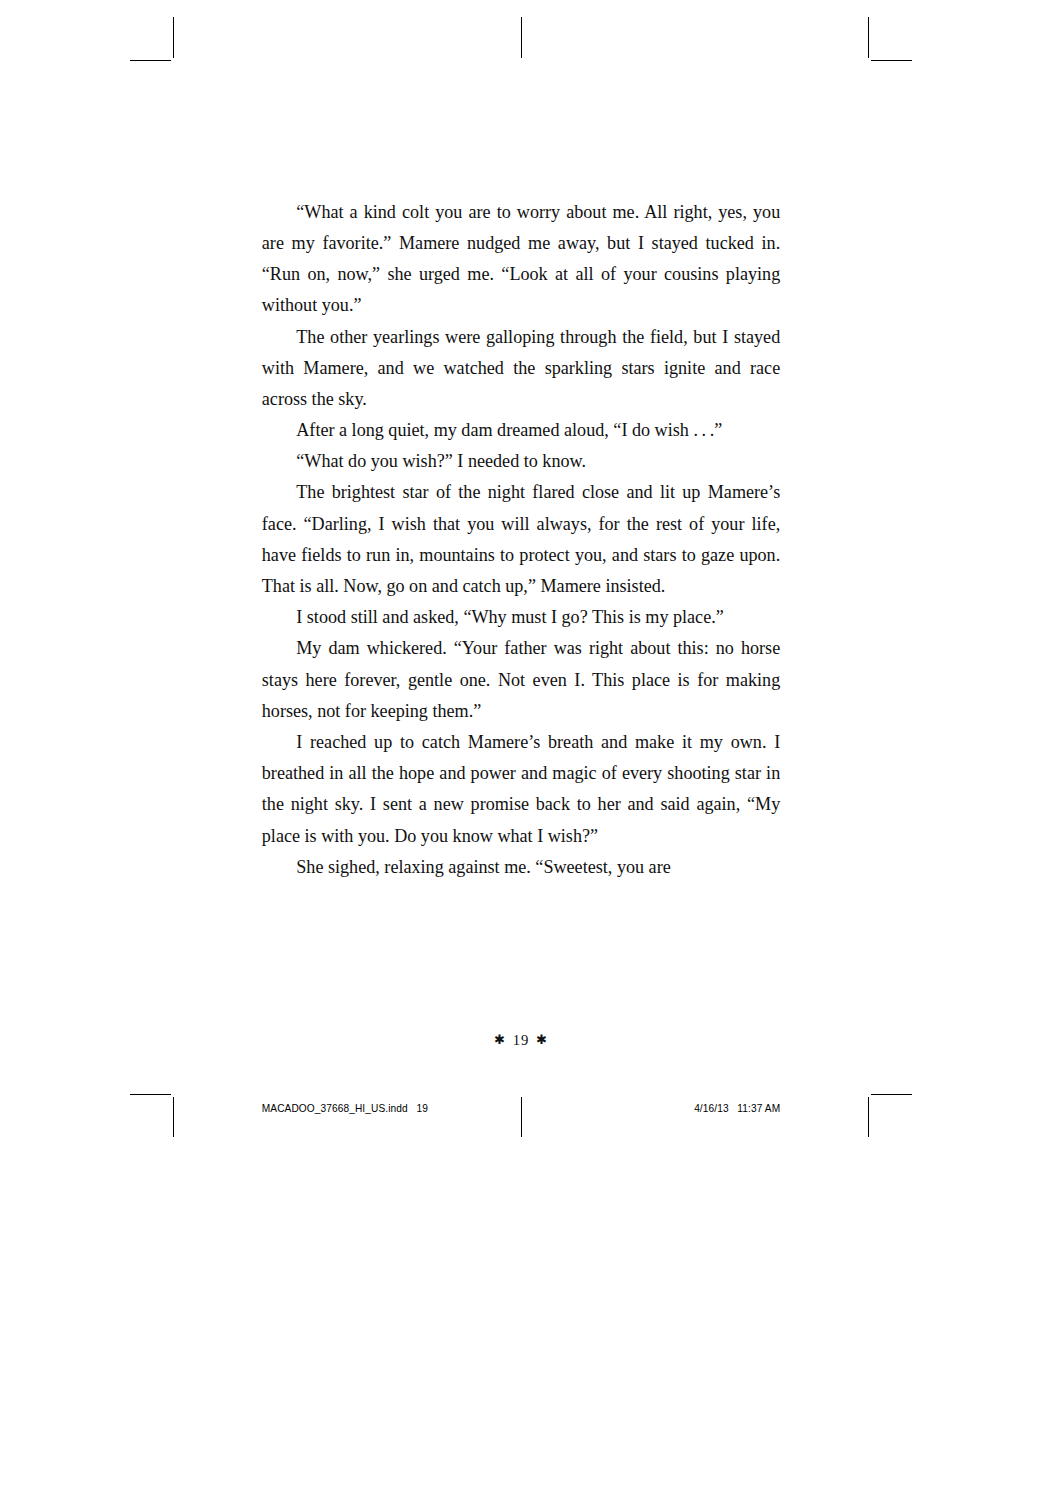“What a kind colt you are to worry about me. All right, yes, you are my favorite.” Mamere nudged me away, but I stayed tucked in. “Run on, now,” she urged me. “Look at all of your cousins playing without you.”
The other yearlings were galloping through the field, but I stayed with Mamere, and we watched the sparkling stars ignite and race across the sky.
After a long quiet, my dam dreamed aloud, “I do wish . . .”
“What do you wish?” I needed to know.
The brightest star of the night flared close and lit up Mamere’s face. “Darling, I wish that you will always, for the rest of your life, have fields to run in, mountains to protect you, and stars to gaze upon. That is all. Now, go on and catch up,” Mamere insisted.
I stood still and asked, “Why must I go? This is my place.”
My dam whickered. “Your father was right about this: no horse stays here forever, gentle one. Not even I. This place is for making horses, not for keeping them.”
I reached up to catch Mamere’s breath and make it my own. I breathed in all the hope and power and magic of every shooting star in the night sky. I sent a new promise back to her and said again, “My place is with you. Do you know what I wish?”
She sighed, relaxing against me. “Sweetest, you are
✱19✱
MACADOO_37668_HI_US.indd 19 4/16/13 11:37 AM